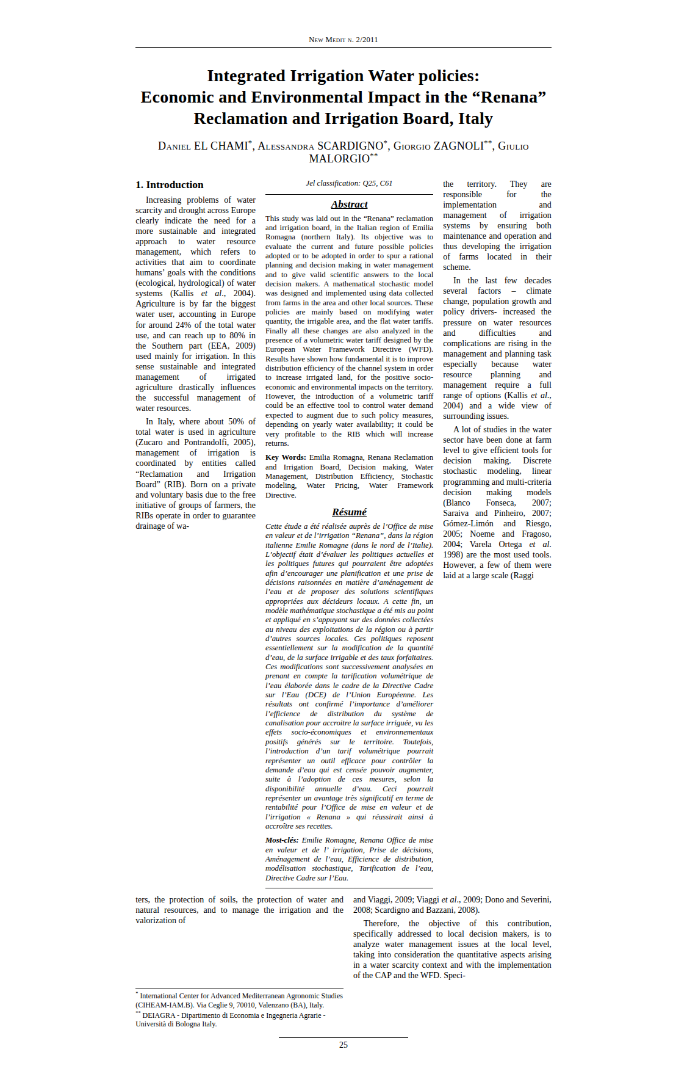New Medit n. 2/2011
Integrated Irrigation Water policies:
Economic and Environmental Impact in the “Renana”
Reclamation and Irrigation Board, Italy
Daniel EL CHAMI*, Alessandra SCARDIGNO*, Giorgio ZAGNOLI**, Giulio MALORGIO**
1. Introduction
Increasing problems of water scarcity and drought across Europe clearly indicate the need for a more sustainable and integrated approach to water resource management, which refers to activities that aim to coordinate humans’ goals with the conditions (ecological, hydrological) of water systems (Kallis et al., 2004). Agriculture is by far the biggest water user, accounting in Europe for around 24% of the total water use, and can reach up to 80% in the Southern part (EEA, 2009) used mainly for irrigation. In this sense sustainable and integrated management of irrigated agriculture drastically influences the successful management of water resources.
In Italy, where about 50% of total water is used in agriculture (Zucaro and Pontrandolfi, 2005), management of irrigation is coordinated by entities called “Reclamation and Irrigation Board” (RIB). Born on a private and voluntary basis due to the free initiative of groups of farmers, the RIBs operate in order to guarantee drainage of wa-
Jel classification: Q25, C61
Abstract
This study was laid out in the “Renana” reclamation and irrigation board, in the Italian region of Emilia Romagna (northern Italy). Its objective was to evaluate the current and future possible policies adopted or to be adopted in order to spur a rational planning and decision making in water management and to give valid scientific answers to the local decision makers. A mathematical stochastic model was designed and implemented using data collected from farms in the area and other local sources. These policies are mainly based on modifying water quantity, the irrigable area, and the flat water tariffs. Finally all these changes are also analyzed in the presence of a volumetric water tariff designed by the European Water Framework Directive (WFD). Results have shown how fundamental it is to improve distribution efficiency of the channel system in order to increase irrigated land, for the positive socio-economic and environmental impacts on the territory. However, the introduction of a volumetric tariff could be an effective tool to control water demand expected to augment due to such policy measures, depending on yearly water availability; it could be very profitable to the RIB which will increase returns.
Key Words: Emilia Romagna, Renana Reclamation and Irrigation Board, Decision making, Water Management, Distribution Efficiency, Stochastic modeling, Water Pricing, Water Framework Directive.
Résumé
Cette étude a été réalisée auprès de l’Office de mise en valeur et de l’irrigation “Renana”, dans la région italienne Emilie Romagne (dans le nord de l’Italie). L’objectif était d’évaluer les politiques actuelles et les politiques futures qui pourraient être adoptées afin d’encourager une planification et une prise de décisions raisonnées en matière d’aménagement de l’eau et de proposer des solutions scientifiques appropriées aux décideurs locaux. A cette fin, un modèle mathématique stochastique a été mis au point et appliqué en s’appuyant sur des données collectées au niveau des exploitations de la région ou à partir d’autres sources locales. Ces politiques reposent essentiellement sur la modification de la quantité d’eau, de la surface irrigable et des taux forfaitaires. Ces modifications sont successivement analysées en prenant en compte la tarification volumétrique de l’eau élaborée dans le cadre de la Directive Cadre sur l’Eau (DCE) de l’Union Européenne. Les résultats ont confirmé l’importance d’améliorer l’efficience de distribution du système de canalisation pour accroitre la surface irriguée, vu les effets socio-économiques et environnementaux positifs générés sur le territoire. Toutefois, l’introduction d’un tarif volumétrique pourrait représenter un outil efficace pour contrôler la demande d’eau qui est censée pouvoir augmenter, suite à l’adoption de ces mesures, selon la disponibilité annuelle d’eau. Ceci pourrait représenter un avantage très significatif en terme de rentabilité pour l’Office de mise en valeur et de l’irrigation « Renana » qui réussirait ainsi à accroître ses recettes.
Most-clés: Emilie Romagne, Renana Office de mise en valeur et de l’ irrigation, Prise de décisions, Aménagement de l’eau, Efficience de distribution, modélisation stochastique, Tarification de l’eau, Directive Cadre sur l’Eau.
the territory. They are responsible for the implementation and management of irrigation systems by ensuring both maintenance and operation and thus developing the irrigation of farms located in their scheme.
In the last few decades several factors – climate change, population growth and policy drivers- increased the pressure on water resources and difficulties and complications are rising in the management and planning task especially because water resource planning and management require a full range of options (Kallis et al., 2004) and a wide view of surrounding issues.
A lot of studies in the water sector have been done at farm level to give efficient tools for decision making. Discrete stochastic modeling, linear programming and multi-criteria decision making models (Blanco Fonseca, 2007; Saraiva and Pinheiro, 2007; Gómez-Limón and Riesgo, 2005; Noeme and Fragoso, 2004; Varela Ortega et al. 1998) are the most used tools. However, a few of them were laid at a large scale (Raggi
ters, the protection of soils, the protection of water and natural resources, and to manage the irrigation and the valorization of
and Viaggi, 2009; Viaggi et al., 2009; Dono and Severini, 2008; Scardigno and Bazzani, 2008).
Therefore, the objective of this contribution, specifically addressed to local decision makers, is to analyze water management issues at the local level, taking into consideration the quantitative aspects arising in a water scarcity context and with the implementation of the CAP and the WFD. Speci-
* International Center for Advanced Mediterranean Agronomic Studies (CIHEAM-IAM.B). Via Ceglie 9, 70010, Valenzano (BA), Italy.
** DEIAGRA - Dipartimento di Economia e Ingegneria Agrarie - Università di Bologna Italy.
25